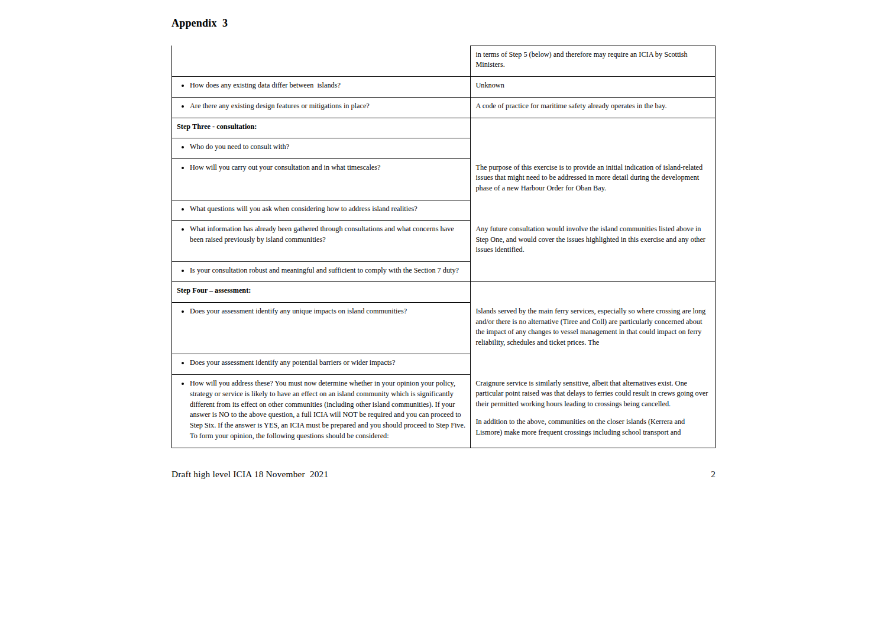Appendix 3
| | in terms of Step 5 (below) and therefore may require an ICIA by Scottish Ministers. |
| How does any existing data differ between islands? | Unknown |
| Are there any existing design features or mitigations in place? | A code of practice for maritime safety already operates in the bay. |
| Step Three - consultation: | |
| Who do you need to consult with? | |
| How will you carry out your consultation and in what timescales? | The purpose of this exercise is to provide an initial indication of island-related issues that might need to be addressed in more detail during the development phase of a new Harbour Order for Oban Bay. |
| What questions will you ask when considering how to address island realities? | |
| What information has already been gathered through consultations and what concerns have been raised previously by island communities? | Any future consultation would involve the island communities listed above in Step One, and would cover the issues highlighted in this exercise and any other issues identified. |
| Is your consultation robust and meaningful and sufficient to comply with the Section 7 duty? | |
| Step Four – assessment: | |
| Does your assessment identify any unique impacts on island communities? | Islands served by the main ferry services, especially so where crossing are long and/or there is no alternative (Tiree and Coll) are particularly concerned about the impact of any changes to vessel management in that could impact on ferry reliability, schedules and ticket prices. The |
| Does your assessment identify any potential barriers or wider impacts? | |
| How will you address these? You must now determine whether in your opinion your policy, strategy or service is likely to have an effect on an island community which is significantly different from its effect on other communities (including other island communities). If your answer is NO to the above question, a full ICIA will NOT be required and you can proceed to Step Six. If the answer is YES, an ICIA must be prepared and you should proceed to Step Five. To form your opinion, the following questions should be considered: | Craignure service is similarly sensitive, albeit that alternatives exist. One particular point raised was that delays to ferries could result in crews going over their permitted working hours leading to crossings being cancelled. In addition to the above, communities on the closer islands (Kerrera and Lismore) make more frequent crossings including school transport and |
Draft high level ICIA 18 November 2021
2